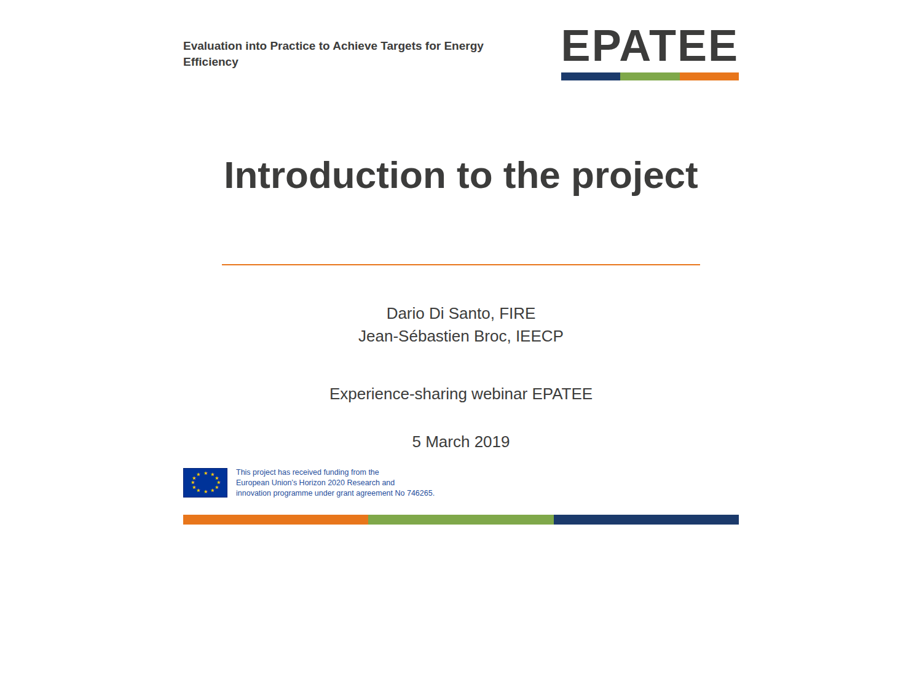Evaluation into Practice to Achieve Targets for Energy Efficiency
EPATEE
Introduction to the project
Dario Di Santo, FIRE
Jean-Sébastien Broc, IEECP
Experience-sharing webinar EPATEE
5 March 2019
★ ★ ★ ★ ★ ★ ★ ★ ★ ★ ★ ★
This project has received funding from the
European Union’s Horizon 2020 Research and
innovation programme under grant agreement No 746265.